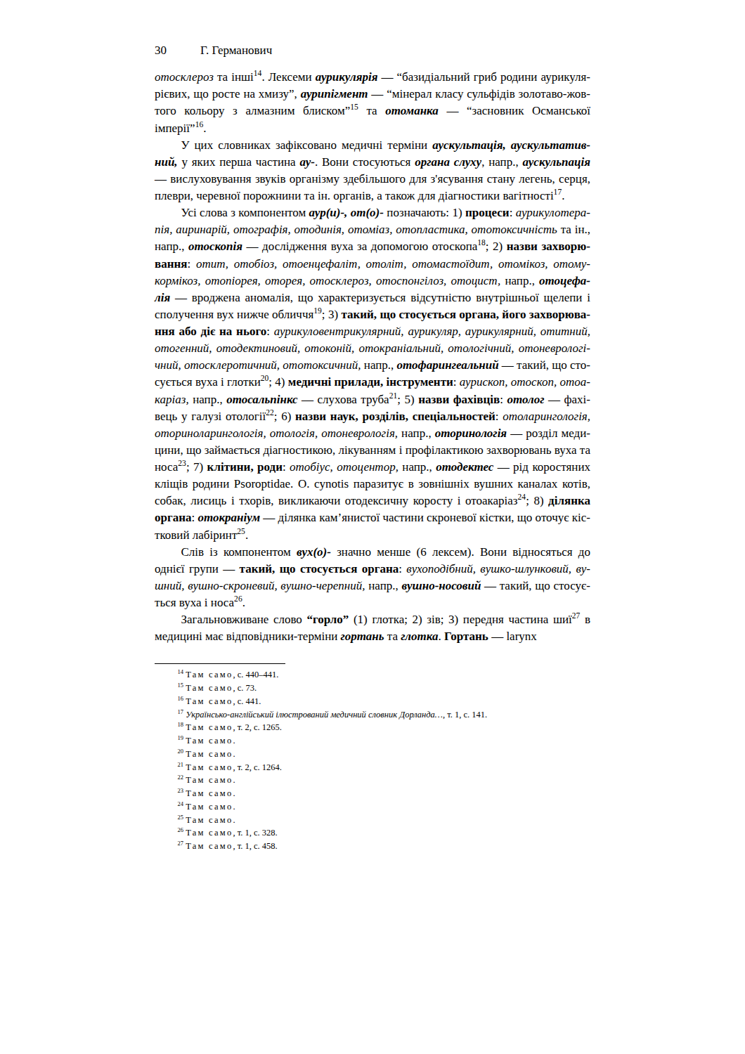30
Г. Германович
отосклероз та інші14. Лексеми аурикулярія — “базидіальний гриб родини аурикулярієвих, що росте на хмизу”, аурипігмент — “мінерал класу сульфідів золотаво-жовтого кольору з алмазним блиском”15 та отоманка — “засновник Османської імперії”16.
У цих словниках зафіксовано медичні терміни аускультація, аускультативний, у яких перша частина ау-. Вони стосуються органа слуху, напр., аускульпація — вислуховування звуків організму здебільшого для з'ясування стану легень, серця, плеври, черевної порожнини та ін. органів, а також для діагностики вагітності17.
Усі слова з компонентом аур(и)-, от(о)- позначають: 1) процеси: аурикулотерапія, auринарій, отографія, отодинія, отоміаз, отопластика, ототоксичність та ін., напр., отоскопія — дослідження вуха за допомогою отоскопа18; 2) назви захворювання: отит, отобіоз, отоенцефаліт, отоліт, отомастоїдит, отомікоз, отомукормікоз, отопіорея, оторея, отосклероз, отоспонгілоз, отоцист, напр., отоцефалія — вроджена аномалія, що характеризується відсутністю внутрішньої щелепи і сполучення вух нижче обличчя19; 3) такий, що стосується органа, його захворювання або діє на нього: аурикуловентрикулярний, аурикуляр, аурикулярний, отитний, отогенний, отодектиновий, отоконій, отокраніальний, отологічний, отоневрологічний, отосклеротичний, ототоксичний, напр., отофарингеальний — такий, що стосується вуха і глотки20; 4) медичні прилади, інструменти: аурископ, отоскоп, отоакаріаз, напр., отосальпінкс — слухова труба21; 5) назви фахівців: отолог — фахівець у галузі отології22; 6) назви наук, розділів, спеціальностей: отоларингологія, оториноларингологія, отологія, отоневрологія, напр., оторинологія — розділ медицини, що займається діагностикою, лікуванням і профілактикою захворювань вуха та носа23; 7) клітини, роди: отобіус, отоцентор, напр., отодектес — рід коростяних кліщів родини Psoroptidae. O. cynotis паразитує в зовнішніх вушних каналах котів, собак, лисиць і тхорів, викликаючи отодексичну коросту і отоакаріаз24; 8) ділянка органа: отокраніум — ділянка кам’янистої частини скроневої кістки, що оточує кістковий лабіринт25.
Слів із компонентом вух(о)- значно менше (6 лексем). Вони відносяться до однієї групи — такий, що стосується органа: вухоподібний, вушко-шлунковий, вушний, вушно-скроневий, вушно-черепний, напр., вушно-носовий — такий, що стосується вуха і носа26.
Загальновживане слово “горло” (1) глотка; 2) зів; 3) передня частина шиї27 в медицині має відповідники-терміни гортань та глотка. Гортань — larynx
14 Там само, с. 440–441.
15 Там само, с. 73.
16 Там само, с. 441.
17 Українсько-англійський ілюстрований медичний словник Дорланда…, т. 1, с. 141.
18 Там само, т. 2, с. 1265.
19 Там само.
20 Там само.
21 Там само, т. 2, с. 1264.
22 Там само.
23 Там само.
24 Там само.
25 Там само.
26 Там само, т. 1, с. 328.
27 Там само, т. 1, с. 458.